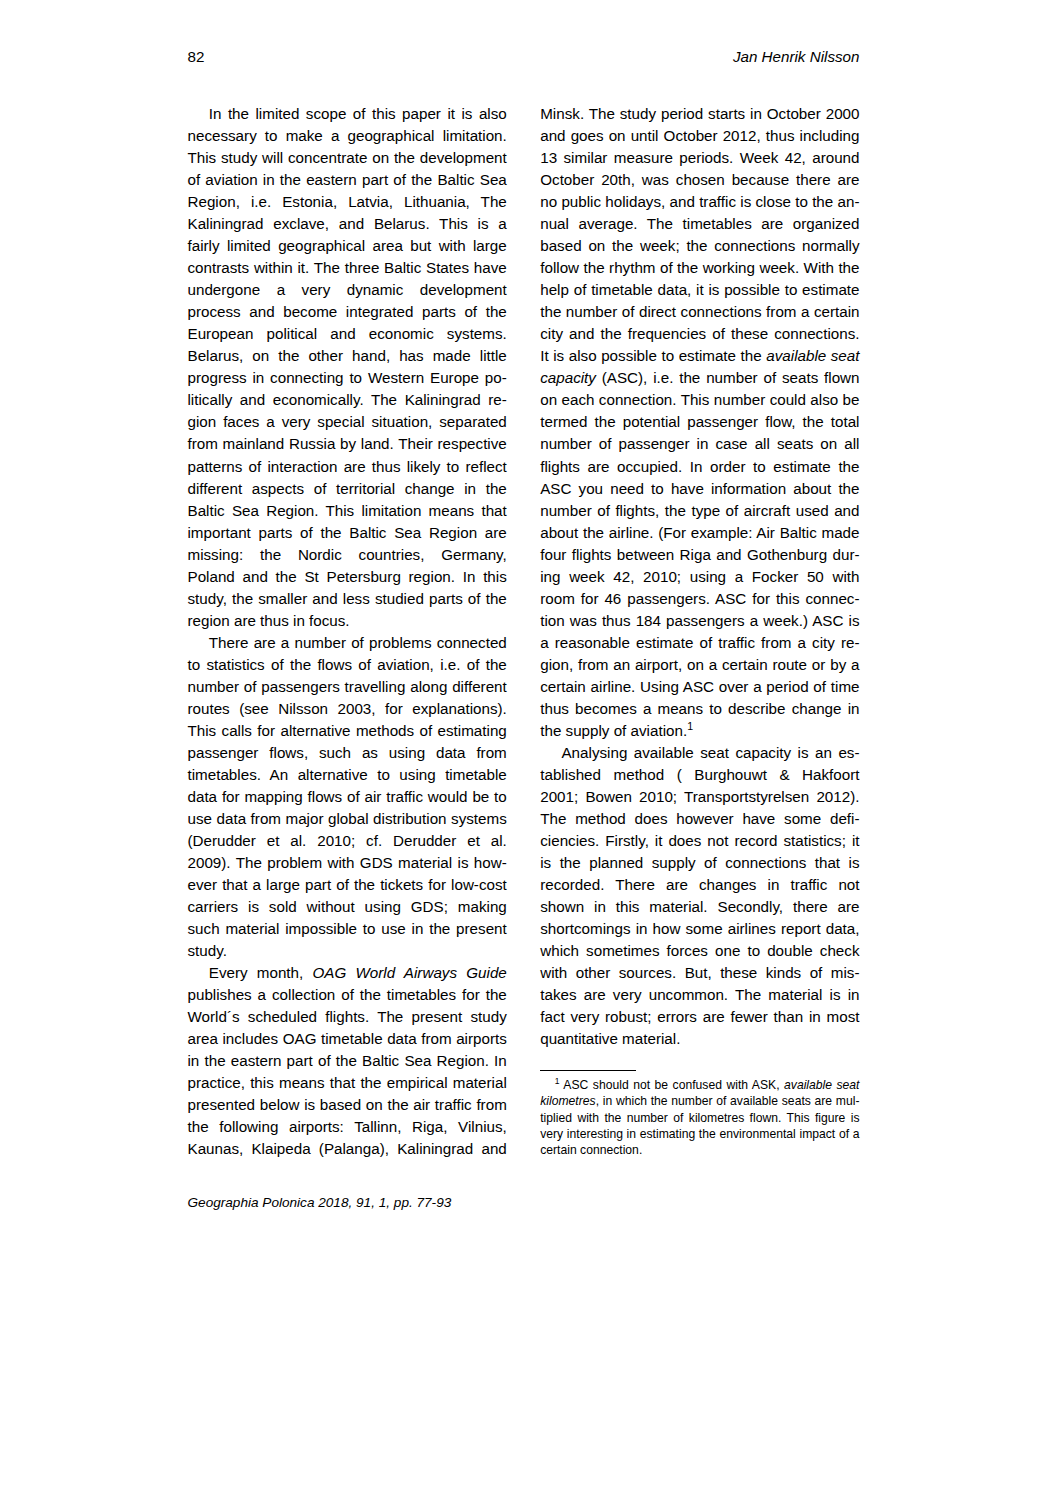82 Jan Henrik Nilsson
In the limited scope of this paper it is also necessary to make a geographical limitation. This study will concentrate on the development of aviation in the eastern part of the Baltic Sea Region, i.e. Estonia, Latvia, Lithuania, The Kaliningrad exclave, and Belarus. This is a fairly limited geographical area but with large contrasts within it. The three Baltic States have undergone a very dynamic development process and become integrated parts of the European political and economic systems. Belarus, on the other hand, has made little progress in connecting to Western Europe politically and economically. The Kaliningrad region faces a very special situation, separated from mainland Russia by land. Their respective patterns of interaction are thus likely to reflect different aspects of territorial change in the Baltic Sea Region. This limitation means that important parts of the Baltic Sea Region are missing: the Nordic countries, Germany, Poland and the St Petersburg region. In this study, the smaller and less studied parts of the region are thus in focus.
There are a number of problems connected to statistics of the flows of aviation, i.e. of the number of passengers travelling along different routes (see Nilsson 2003, for explanations). This calls for alternative methods of estimating passenger flows, such as using data from timetables. An alternative to using timetable data for mapping flows of air traffic would be to use data from major global distribution systems (Derudder et al. 2010; cf. Derudder et al. 2009). The problem with GDS material is however that a large part of the tickets for low-cost carriers is sold without using GDS; making such material impossible to use in the present study.
Every month, OAG World Airways Guide publishes a collection of the timetables for the World´s scheduled flights. The present study area includes OAG timetable data from airports in the eastern part of the Baltic Sea Region. In practice, this means that the empirical material presented below is based on the air traffic from the following airports: Tallinn, Riga, Vilnius, Kaunas, Klaipeda (Palanga), Kaliningrad and Minsk. The study period starts in October 2000 and goes on until October 2012, thus including 13 similar measure periods. Week 42, around October 20th, was chosen because there are no public holidays, and traffic is close to the annual average. The timetables are organized based on the week; the connections normally follow the rhythm of the working week. With the help of timetable data, it is possible to estimate the number of direct connections from a certain city and the frequencies of these connections. It is also possible to estimate the available seat capacity (ASC), i.e. the number of seats flown on each connection. This number could also be termed the potential passenger flow, the total number of passenger in case all seats on all flights are occupied. In order to estimate the ASC you need to have information about the number of flights, the type of aircraft used and about the airline. (For example: Air Baltic made four flights between Riga and Gothenburg during week 42, 2010; using a Focker 50 with room for 46 passengers. ASC for this connection was thus 184 passengers a week.) ASC is a reasonable estimate of traffic from a city region, from an airport, on a certain route or by a certain airline. Using ASC over a period of time thus becomes a means to describe change in the supply of aviation.1
Analysing available seat capacity is an established method ( Burghouwt & Hakfoort 2001; Bowen 2010; Transportstyrelsen 2012). The method does however have some deficiencies. Firstly, it does not record statistics; it is the planned supply of connections that is recorded. There are changes in traffic not shown in this material. Secondly, there are shortcomings in how some airlines report data, which sometimes forces one to double check with other sources. But, these kinds of mistakes are very uncommon. The material is in fact very robust; errors are fewer than in most quantitative material.
1 ASC should not be confused with ASK, available seat kilometres, in which the number of available seats are multiplied with the number of kilometres flown. This figure is very interesting in estimating the environmental impact of a certain connection.
Geographia Polonica 2018, 91, 1, pp. 77-93